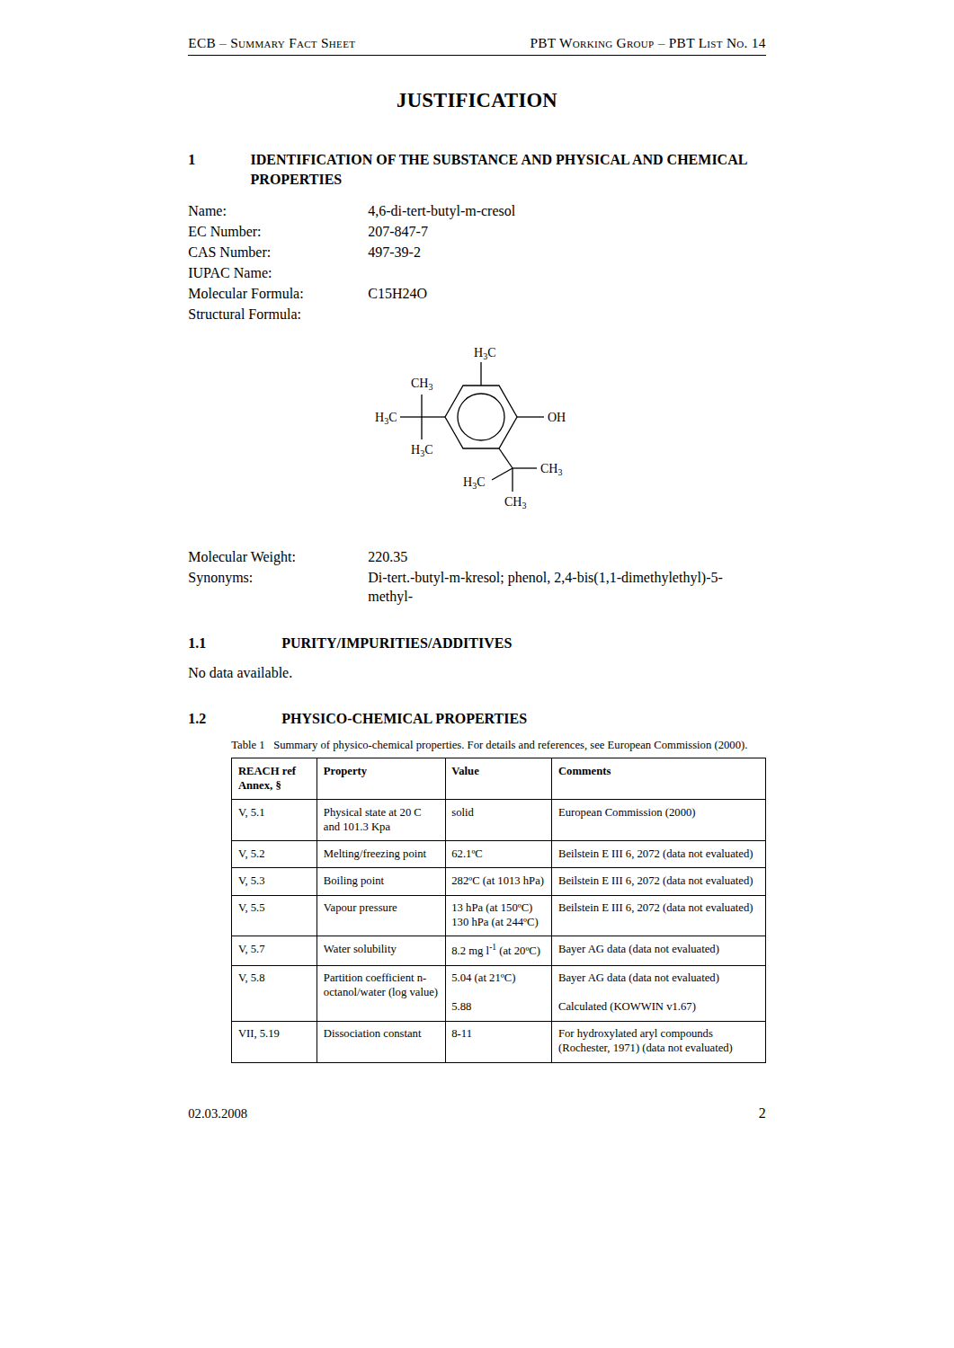ECB – Summary Fact Sheet PBT Working Group – PBT List No. 14
JUSTIFICATION
1
Identification of the substance and physical and chemical properties
Name:
4,6-di-tert-butyl-m-cresol
EC Number:
207-847-7
CAS Number:
497-39-2
IUPAC Name:
Molecular Formula:
C15H24O
Structural Formula:
H3C CH3 H3C H3C OH CH3 H3C CH3
Molecular Weight:
220.35
Synonyms:
Di-tert.-butyl-m-kresol; phenol, 2,4-bis(1,1-dimethylethyl)-5-methyl-
1.1
Purity/Impurities/Additives
No data available.
1.2
Physico-chemical properties
Table 1 Summary of physico-chemical properties. For details and references, see European Commission (2000).
| REACH ref Annex, § | Property | Value | Comments |
| --- | --- | --- | --- |
| V, 5.1 | Physical state at 20 C and 101.3 Kpa | solid | European Commission (2000) |
| V, 5.2 | Melting/freezing point | 62.1ºC | Beilstein E III 6, 2072 (data not evaluated) |
| V, 5.3 | Boiling point | 282ºC (at 1013 hPa) | Beilstein E III 6, 2072 (data not evaluated) |
| V, 5.5 | Vapour pressure | 13 hPa (at 150ºC) 130 hPa (at 244ºC) | Beilstein E III 6, 2072 (data not evaluated) |
| V, 5.7 | Water solubility | 8.2 mg l -1 (at 20ºC) | Bayer AG data (data not evaluated) |
| V, 5.8 | Partition coefficient n-octanol/water (log value) | 5.04 (at 21ºC) 5.88 | Bayer AG data (data not evaluated) Calculated (KOWWIN v1.67) |
| VII, 5.19 | Dissociation constant | 8-11 | For hydroxylated aryl compounds (Rochester, 1971) (data not evaluated) |
02.03.2008 2